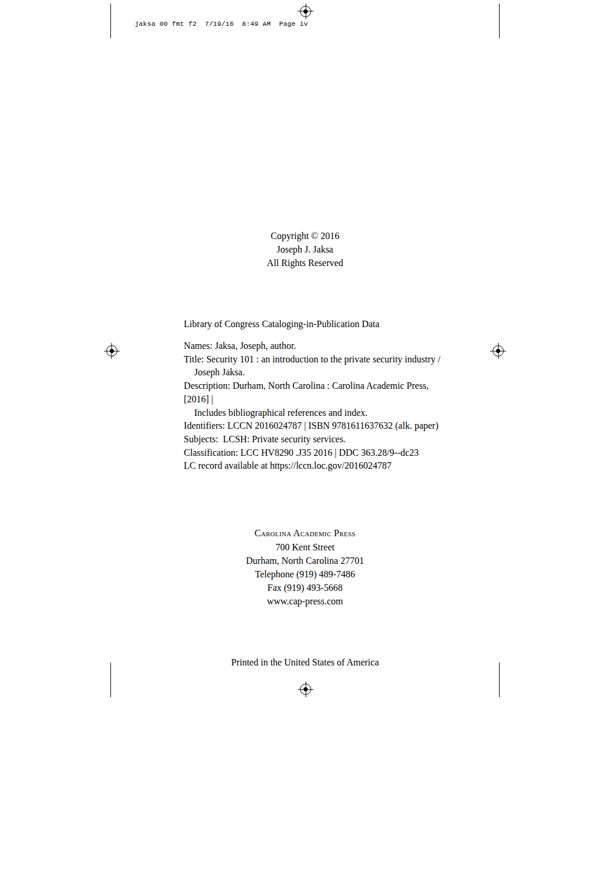jaksa 00 fmt f2 7/19/16 8:49 AM Page iv
Copyright © 2016
Joseph J. Jaksa
All Rights Reserved
Library of Congress Cataloging-in-Publication Data
Names: Jaksa, Joseph, author.
Title: Security 101 : an introduction to the private security industry /
Joseph Jaksa.
Description: Durham, North Carolina : Carolina Academic Press, [2016] |
Includes bibliographical references and index.
Identifiers: LCCN 2016024787 | ISBN 9781611637632 (alk. paper)
Subjects: LCSH: Private security services.
Classification: LCC HV8290 .J35 2016 | DDC 363.28/9--dc23
LC record available at https://lccn.loc.gov/2016024787
Carolina Academic Press
700 Kent Street
Durham, North Carolina 27701
Telephone (919) 489-7486
Fax (919) 493-5668
www.cap-press.com
Printed in the United States of America